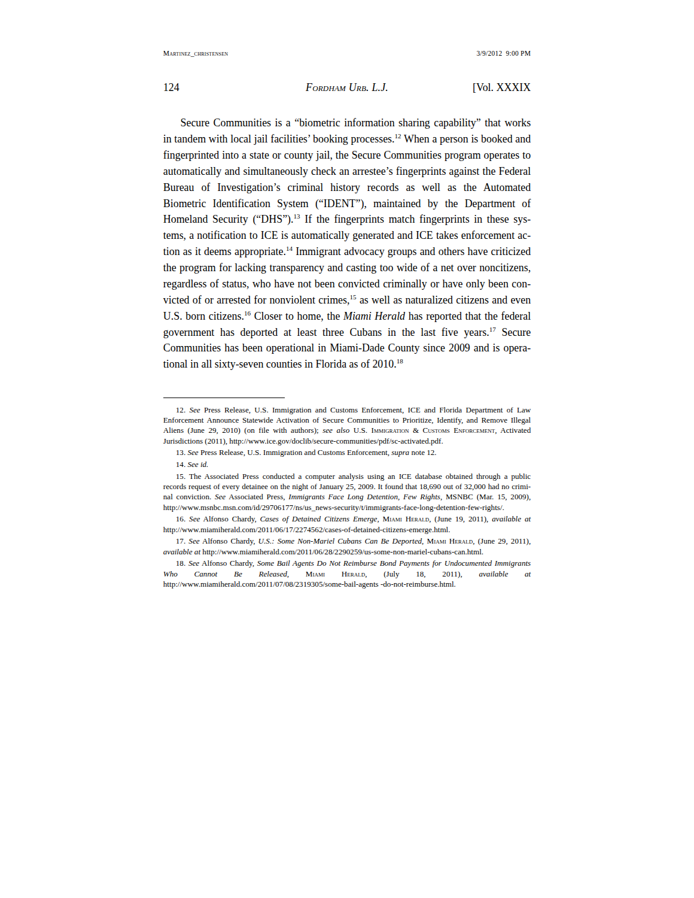Martinez_Christensen 3/9/2012 9:00 PM
124 Fordham Urb. L.J. [Vol. XXXIX
Secure Communities is a “biometric information sharing capability” that works in tandem with local jail facilities’ booking processes.12 When a person is booked and fingerprinted into a state or county jail, the Secure Communities program operates to automatically and simultaneously check an arrestee’s fingerprints against the Federal Bureau of Investigation’s criminal history records as well as the Automated Biometric Identification System (“IDENT”), maintained by the Department of Homeland Security (“DHS”).13 If the fingerprints match fingerprints in these systems, a notification to ICE is automatically generated and ICE takes enforcement action as it deems appropriate.14 Immigrant advocacy groups and others have criticized the program for lacking transparency and casting too wide of a net over noncitizens, regardless of status, who have not been convicted criminally or have only been convicted of or arrested for nonviolent crimes,15 as well as naturalized citizens and even U.S. born citizens.16 Closer to home, the Miami Herald has reported that the federal government has deported at least three Cubans in the last five years.17 Secure Communities has been operational in Miami-Dade County since 2009 and is operational in all sixty-seven counties in Florida as of 2010.18
12. See Press Release, U.S. Immigration and Customs Enforcement, ICE and Florida Department of Law Enforcement Announce Statewide Activation of Secure Communities to Prioritize, Identify, and Remove Illegal Aliens (June 29, 2010) (on file with authors); see also U.S. Immigration & Customs Enforcement, Activated Jurisdictions (2011), http://www.ice.gov/doclib/secure-communities/pdf/sc-activated.pdf.
13. See Press Release, U.S. Immigration and Customs Enforcement, supra note 12.
14. See id.
15. The Associated Press conducted a computer analysis using an ICE database obtained through a public records request of every detainee on the night of January 25, 2009. It found that 18,690 out of 32,000 had no criminal conviction. See Associated Press, Immigrants Face Long Detention, Few Rights, MSNBC (Mar. 15, 2009), http://www.msnbc.msn.com/id/29706177/ns/us_news-security/t/immigrants-face-long-detention-few-rights/.
16. See Alfonso Chardy, Cases of Detained Citizens Emerge, Miami Herald, (June 19, 2011), available at http://www.miamiherald.com/2011/06/17/2274562/cases-of-detained-citizens-emerge.html.
17. See Alfonso Chardy, U.S.: Some Non-Mariel Cubans Can Be Deported, Miami Herald, (June 29, 2011), available at http://www.miamiherald.com/2011/06/28/2290259/us-some-non-mariel-cubans-can.html.
18. See Alfonso Chardy, Some Bail Agents Do Not Reimburse Bond Payments for Undocumented Immigrants Who Cannot Be Released, Miami Herald, (July 18, 2011), available at http://www.miamiherald.com/2011/07/08/2319305/some-bail-agents -do-not-reimburse.html.